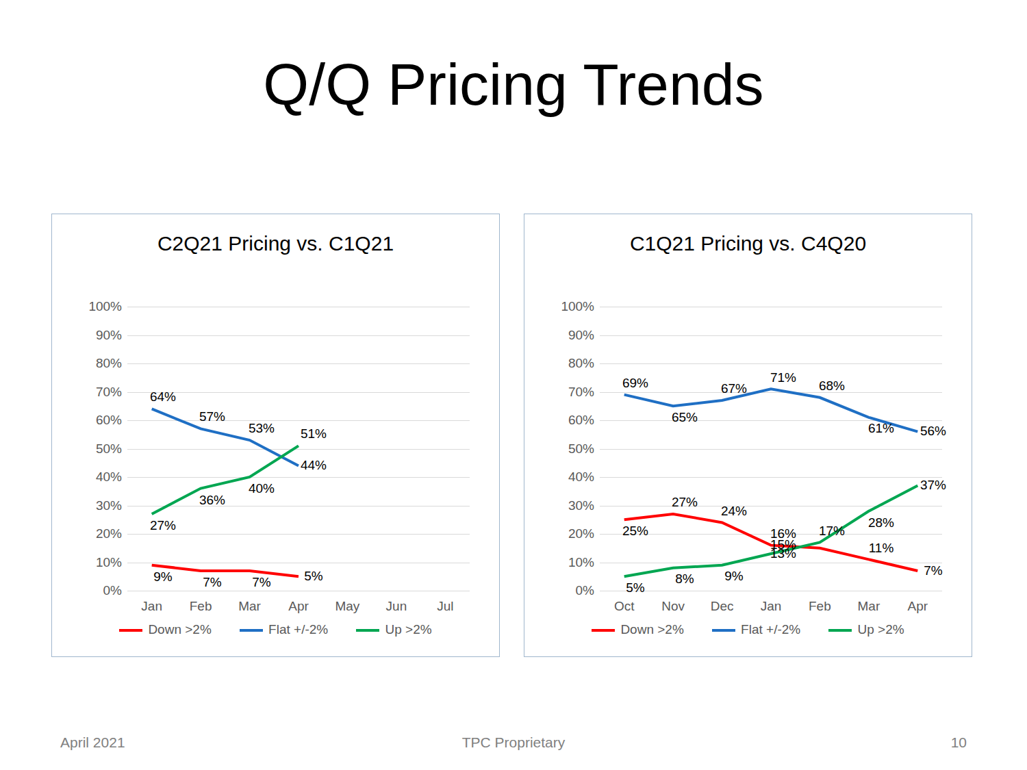Q/Q Pricing Trends
C2Q21 Pricing vs. C1Q21
100%
90%
80%
70%
60%
50%
40%
30%
20%
10%
0%
Jan
Feb
Mar
Apr
May
Jun
Jul
64%
57%
53%
44%
27%
36%
40%
51%
9%
7%
7%
5%
Down >2% Flat +/-2% Up >2%
C1Q21 Pricing vs. C4Q20
100%
90%
80%
70%
60%
50%
40%
30%
20%
10%
0%
Oct
Nov
Dec
Jan
Feb
Mar
Apr
69%
65%
67%
71%
68%
61%
56%
25%
27%
24%
16%
15%
11%
7%
5%
8%
9%
13%
17%
28%
37%
Down >2% Flat +/-2% Up >2%
April 2021
TPC Proprietary
10